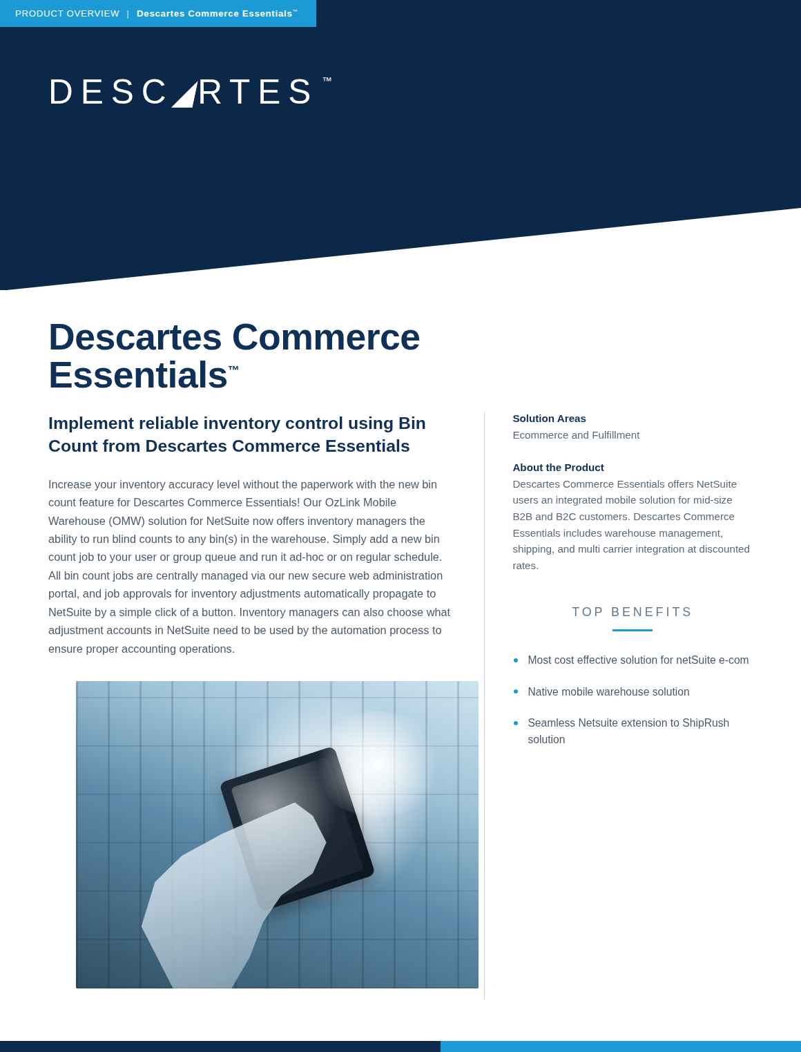PRODUCT OVERVIEW | Descartes Commerce Essentials™
DESC RTES ™
Descartes Commerce
Essentials™
Implement reliable inventory control using Bin Count from Descartes Commerce Essentials
Increase your inventory accuracy level without the paperwork with the new bin count feature for Descartes Commerce Essentials! Our OzLink Mobile Warehouse (OMW) solution for NetSuite now offers inventory managers the ability to run blind counts to any bin(s) in the warehouse. Simply add a new bin count job to your user or group queue and run it ad-hoc or on regular schedule. All bin count jobs are centrally managed via our new secure web administration portal, and job approvals for inventory adjustments automatically propagate to NetSuite by a simple click of a button. Inventory managers can also choose what adjustment accounts in NetSuite need to be used by the automation process to ensure proper accounting operations.
Solution Areas
Ecommerce and Fulfillment
About the Product
Descartes Commerce Essentials offers NetSuite users an integrated mobile solution for mid-size B2B and B2C customers. Descartes Commerce Essentials includes warehouse management, shipping, and multi carrier integration at discounted rates.
TOP BENEFITS
Most cost effective solution for netSuite e-com
Native mobile warehouse solution
Seamless Netsuite extension to ShipRush solution